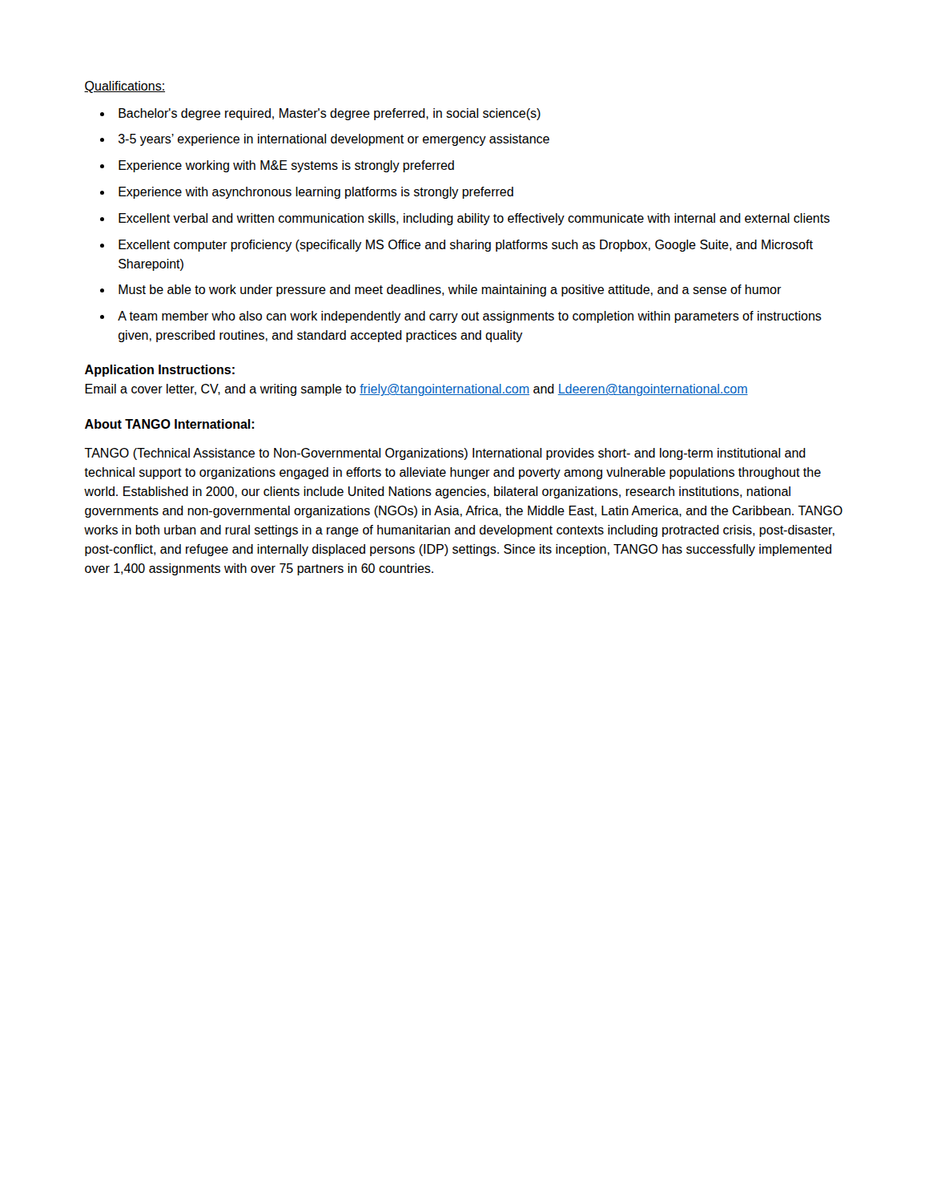Qualifications:
Bachelor's degree required, Master's degree preferred, in social science(s)
3-5 years’ experience in international development or emergency assistance
Experience working with M&E systems is strongly preferred
Experience with asynchronous learning platforms is strongly preferred
Excellent verbal and written communication skills, including ability to effectively communicate with internal and external clients
Excellent computer proficiency (specifically MS Office and sharing platforms such as Dropbox, Google Suite, and Microsoft Sharepoint)
Must be able to work under pressure and meet deadlines, while maintaining a positive attitude, and a sense of humor
A team member who also can work independently and carry out assignments to completion within parameters of instructions given, prescribed routines, and standard accepted practices and quality
Application Instructions:
Email a cover letter, CV, and a writing sample to friely@tangointernational.com and Ldeeren@tangointernational.com
About TANGO International:
TANGO (Technical Assistance to Non-Governmental Organizations) International provides short- and long-term institutional and technical support to organizations engaged in efforts to alleviate hunger and poverty among vulnerable populations throughout the world. Established in 2000, our clients include United Nations agencies, bilateral organizations, research institutions, national governments and non-governmental organizations (NGOs) in Asia, Africa, the Middle East, Latin America, and the Caribbean. TANGO works in both urban and rural settings in a range of humanitarian and development contexts including protracted crisis, post-disaster, post-conflict, and refugee and internally displaced persons (IDP) settings. Since its inception, TANGO has successfully implemented over 1,400 assignments with over 75 partners in 60 countries.